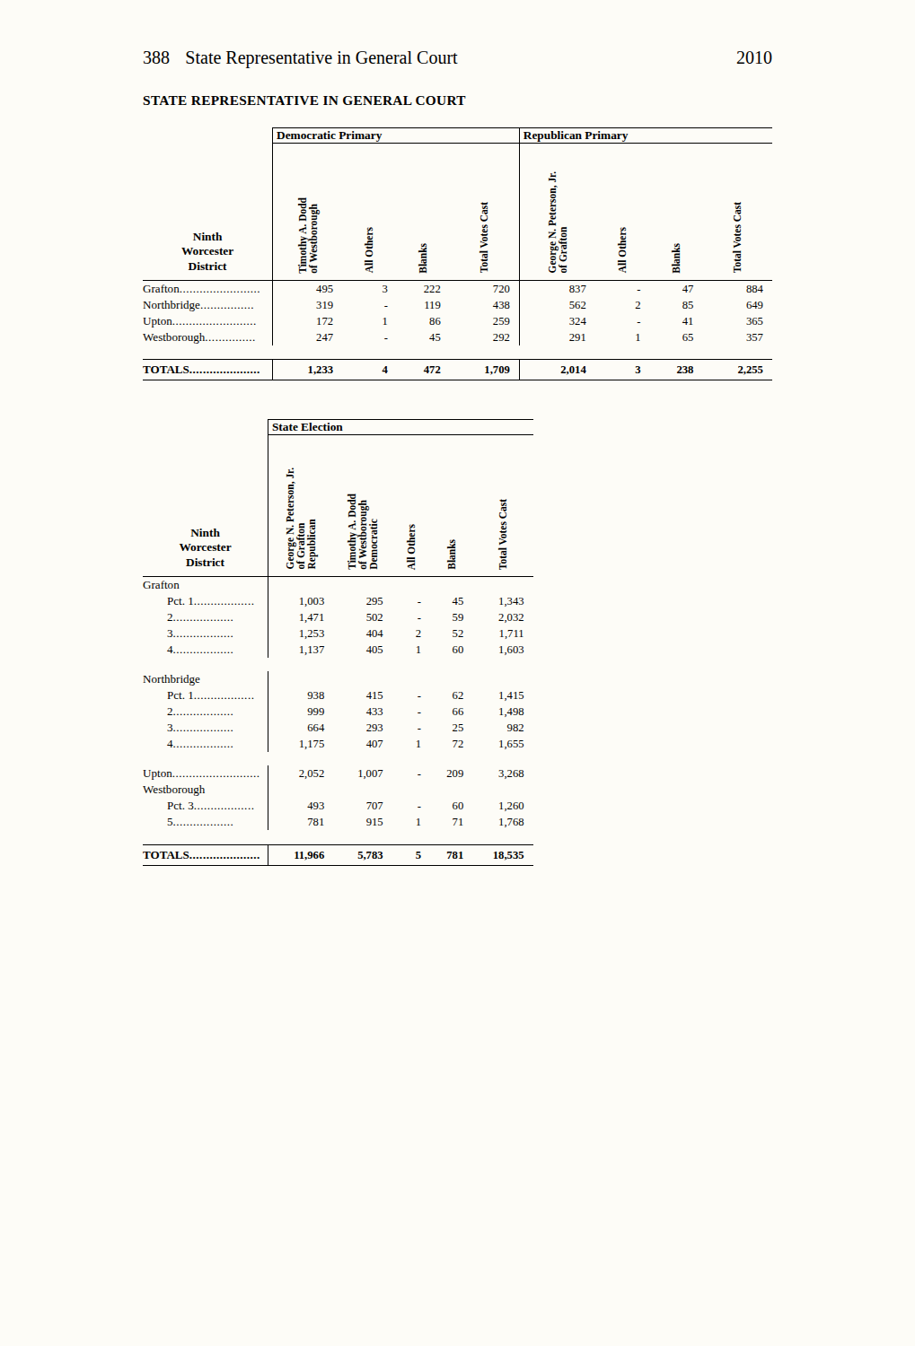388 State Representative in General Court
2010
STATE REPRESENTATIVE IN GENERAL COURT
| | Democratic Primary | Republican Primary |
| --- | --- | --- |
| Ninth Worcester District | Timothy A. Dodd of Westborough | All Others | Blanks | Total Votes Cast | George N. Peterson, Jr. of Grafton | All Others | Blanks | Total Votes Cast |
| Grafton ........................ | 495 | 3 | 222 | 720 | 837 | - | 47 | 884 |
| Northbridge ................ | 319 | - | 119 | 438 | 562 | 2 | 85 | 649 |
| Upton ......................... | 172 | 1 | 86 | 259 | 324 | - | 41 | 365 |
| Westborough ............... | 247 | - | 45 | 292 | 291 | 1 | 65 | 357 |
| TOTALS ..................... | 1,233 | 4 | 472 | 1,709 | 2,014 | 3 | 238 | 2,255 |
| | State Election |
| --- | --- |
| Ninth Worcester District | George N. Peterson, Jr. of Grafton Republican | Timothy A. Dodd of Westborough Democratic | All Others | Blanks | Total Votes Cast |
| Grafton | | | | | |
| Pct. 1 .................. | 1,003 | 295 | - | 45 | 1,343 |
| 2 .................. | 1,471 | 502 | - | 59 | 2,032 |
| 3 .................. | 1,253 | 404 | 2 | 52 | 1,711 |
| 4 .................. | 1,137 | 405 | 1 | 60 | 1,603 |
| Northbridge | | | | | |
| Pct. 1 .................. | 938 | 415 | - | 62 | 1,415 |
| 2 .................. | 999 | 433 | - | 66 | 1,498 |
| 3 .................. | 664 | 293 | - | 25 | 982 |
| 4 .................. | 1,175 | 407 | 1 | 72 | 1,655 |
| Upton .......................... | 2,052 | 1,007 | - | 209 | 3,268 |
| Westborough | | | | | |
| Pct. 3 .................. | 493 | 707 | - | 60 | 1,260 |
| 5 .................. | 781 | 915 | 1 | 71 | 1,768 |
| TOTALS ..................... | 11,966 | 5,783 | 5 | 781 | 18,535 |